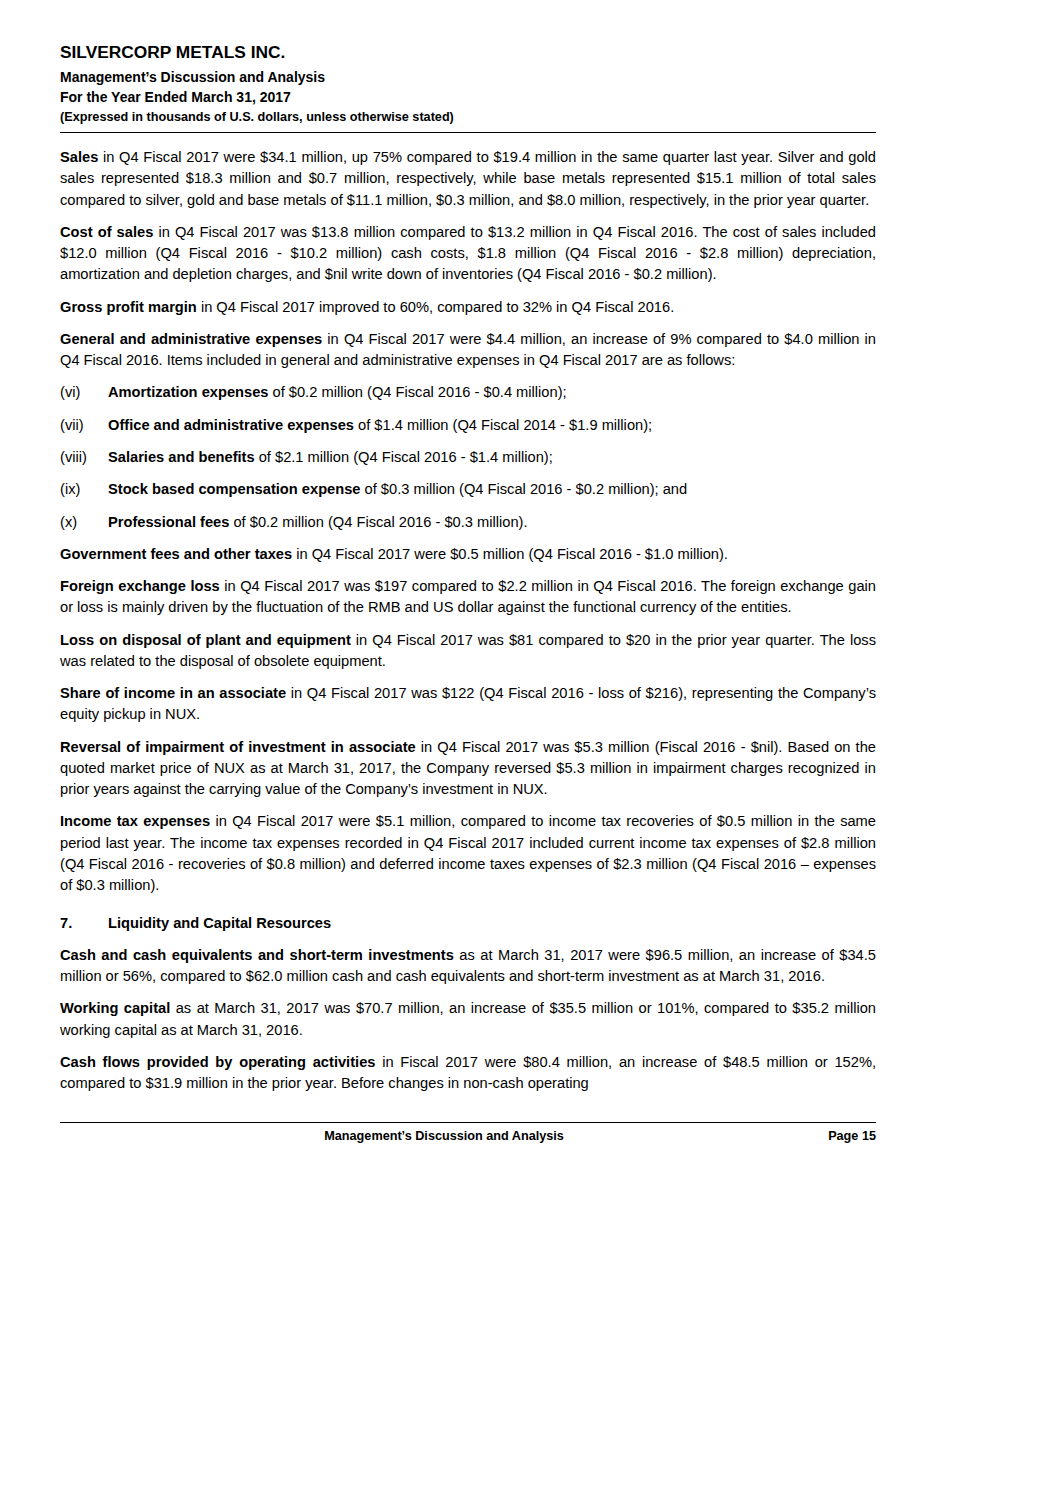SILVERCORP METALS INC.
Management’s Discussion and Analysis
For the Year Ended March 31, 2017
(Expressed in thousands of U.S. dollars, unless otherwise stated)
Sales in Q4 Fiscal 2017 were $34.1 million, up 75% compared to $19.4 million in the same quarter last year. Silver and gold sales represented $18.3 million and $0.7 million, respectively, while base metals represented $15.1 million of total sales compared to silver, gold and base metals of $11.1 million, $0.3 million, and $8.0 million, respectively, in the prior year quarter.
Cost of sales in Q4 Fiscal 2017 was $13.8 million compared to $13.2 million in Q4 Fiscal 2016. The cost of sales included $12.0 million (Q4 Fiscal 2016 - $10.2 million) cash costs, $1.8 million (Q4 Fiscal 2016 - $2.8 million) depreciation, amortization and depletion charges, and $nil write down of inventories (Q4 Fiscal 2016 - $0.2 million).
Gross profit margin in Q4 Fiscal 2017 improved to 60%, compared to 32% in Q4 Fiscal 2016.
General and administrative expenses in Q4 Fiscal 2017 were $4.4 million, an increase of 9% compared to $4.0 million in Q4 Fiscal 2016. Items included in general and administrative expenses in Q4 Fiscal 2017 are as follows:
(vi)
Amortization expenses of $0.2 million (Q4 Fiscal 2016 - $0.4 million);
(vii)
Office and administrative expenses of $1.4 million (Q4 Fiscal 2014 - $1.9 million);
(viii)
Salaries and benefits of $2.1 million (Q4 Fiscal 2016 - $1.4 million);
(ix)
Stock based compensation expense of $0.3 million (Q4 Fiscal 2016 - $0.2 million); and
(x)
Professional fees of $0.2 million (Q4 Fiscal 2016 - $0.3 million).
Government fees and other taxes in Q4 Fiscal 2017 were $0.5 million (Q4 Fiscal 2016 - $1.0 million).
Foreign exchange loss in Q4 Fiscal 2017 was $197 compared to $2.2 million in Q4 Fiscal 2016. The foreign exchange gain or loss is mainly driven by the fluctuation of the RMB and US dollar against the functional currency of the entities.
Loss on disposal of plant and equipment in Q4 Fiscal 2017 was $81 compared to $20 in the prior year quarter. The loss was related to the disposal of obsolete equipment.
Share of income in an associate in Q4 Fiscal 2017 was $122 (Q4 Fiscal 2016 - loss of $216), representing the Company’s equity pickup in NUX.
Reversal of impairment of investment in associate in Q4 Fiscal 2017 was $5.3 million (Fiscal 2016 - $nil). Based on the quoted market price of NUX as at March 31, 2017, the Company reversed $5.3 million in impairment charges recognized in prior years against the carrying value of the Company’s investment in NUX.
Income tax expenses in Q4 Fiscal 2017 were $5.1 million, compared to income tax recoveries of $0.5 million in the same period last year. The income tax expenses recorded in Q4 Fiscal 2017 included current income tax expenses of $2.8 million (Q4 Fiscal 2016 - recoveries of $0.8 million) and deferred income taxes expenses of $2.3 million (Q4 Fiscal 2016 – expenses of $0.3 million).
7.
Liquidity and Capital Resources
Cash and cash equivalents and short-term investments as at March 31, 2017 were $96.5 million, an increase of $34.5 million or 56%, compared to $62.0 million cash and cash equivalents and short-term investment as at March 31, 2016.
Working capital as at March 31, 2017 was $70.7 million, an increase of $35.5 million or 101%, compared to $35.2 million working capital as at March 31, 2016.
Cash flows provided by operating activities in Fiscal 2017 were $80.4 million, an increase of $48.5 million or 152%, compared to $31.9 million in the prior year. Before changes in non-cash operating
Management’s Discussion and Analysis
Page 15